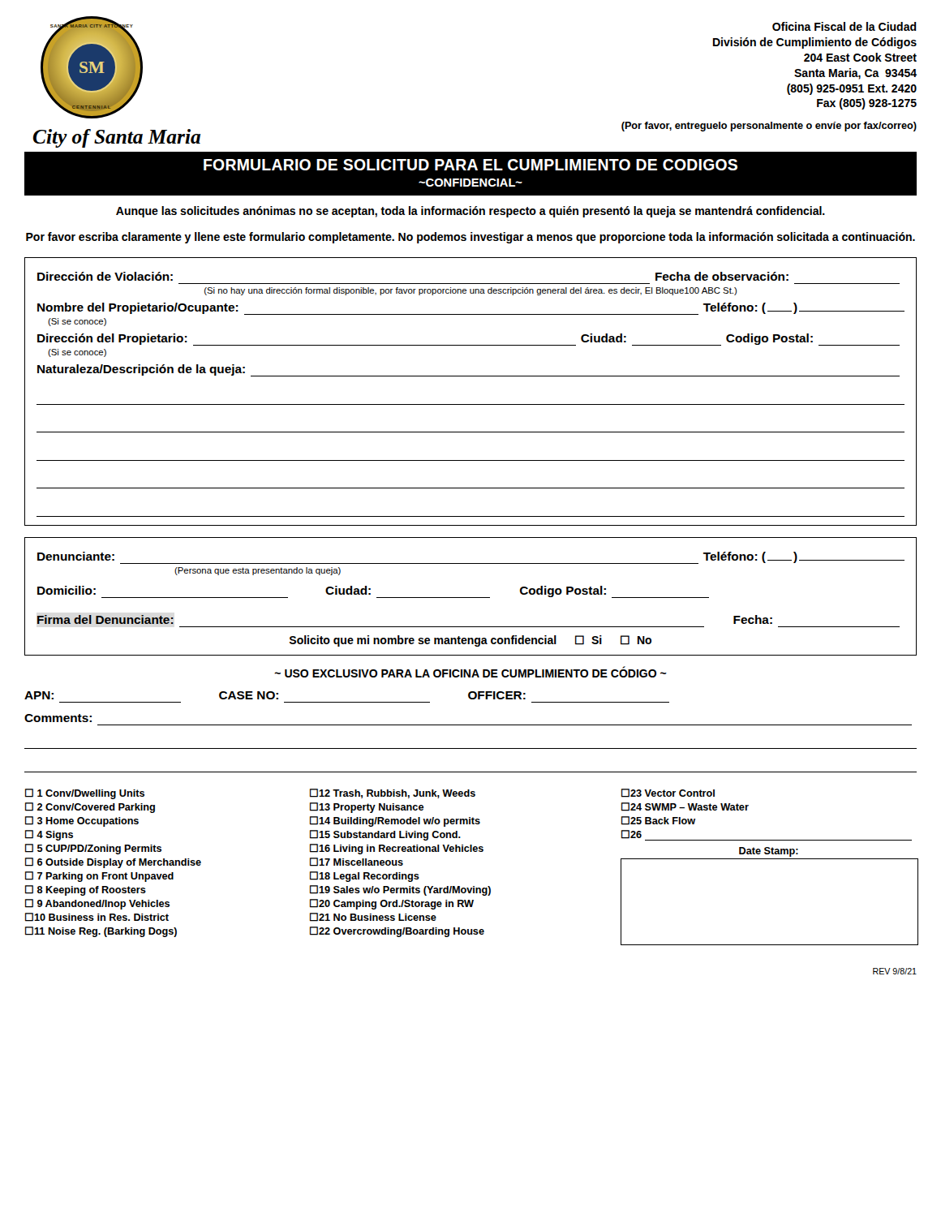SM
City of Santa Maria
Oficina Fiscal de la Ciudad
División de Cumplimiento de Códigos
204 East Cook Street
Santa Maria, Ca 93454
(805) 925-0951 Ext. 2420
Fax (805) 928-1275
(Por favor, entreguelo personalmente o envíe por fax/correo)
FORMULARIO DE SOLICITUD PARA EL CUMPLIMIENTO DE CODIGOS
~CONFIDENCIAL~
Aunque las solicitudes anónimas no se aceptan, toda la información respecto a quién presentó la queja se mantendrá confidencial.
Por favor escriba claramente y llene este formulario completamente. No podemos investigar a menos que proporcione toda la información solicitada a continuación.
Dirección de Violación: Fecha de observación:
(Si no hay una dirección formal disponible, por favor proporcione una descripción general del área. es decir, El Bloque100 ABC St.)
Nombre del Propietario/Ocupante: Teléfono: ( )
(Si se conoce)
Dirección del Propietario: Ciudad: Codigo Postal:
(Si se conoce)
Naturaleza/Descripción de la queja:
Denunciante: Teléfono: ( )
(Persona que esta presentando la queja)
Domicilio: Ciudad: Codigo Postal:
Firma del Denunciante: Fecha:
Solicito que mi nombre se mantenga confidencial ☐ Si ☐ No
~ USO EXCLUSIVO PARA LA OFICINA DE CUMPLIMIENTO DE CÓDIGO ~
APN: CASE NO: OFFICER:
Comments:
☐ 1 Conv/Dwelling Units
☐ 2 Conv/Covered Parking
☐ 3 Home Occupations
☐ 4 Signs
☐ 5 CUP/PD/Zoning Permits
☐ 6 Outside Display of Merchandise
☐ 7 Parking on Front Unpaved
☐ 8 Keeping of Roosters
☐ 9 Abandoned/Inop Vehicles
☐10 Business in Res. District
☐11 Noise Reg. (Barking Dogs)
☐12 Trash, Rubbish, Junk, Weeds
☐13 Property Nuisance
☐14 Building/Remodel w/o permits
☐15 Substandard Living Cond.
☐16 Living in Recreational Vehicles
☐17 Miscellaneous
☐18 Legal Recordings
☐19 Sales w/o Permits (Yard/Moving)
☐20 Camping Ord./Storage in RW
☐21 No Business License
☐22 Overcrowding/Boarding House
☐23 Vector Control
☐24 SWMP – Waste Water
☐25 Back Flow
☐26
Date Stamp:
REV 9/8/21